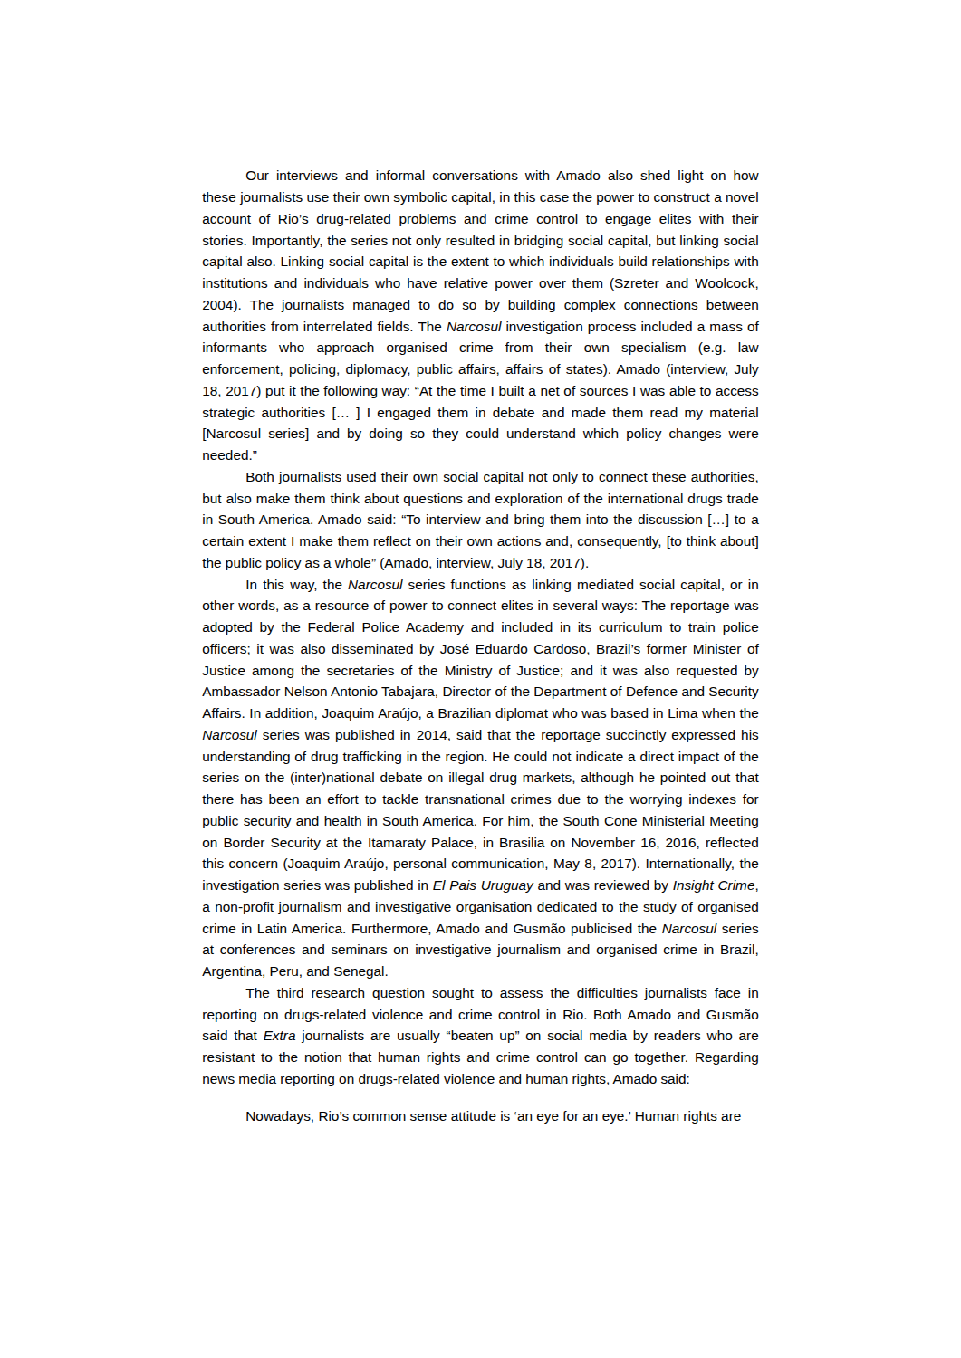Our interviews and informal conversations with Amado also shed light on how these journalists use their own symbolic capital, in this case the power to construct a novel account of Rio’s drug-related problems and crime control to engage elites with their stories. Importantly, the series not only resulted in bridging social capital, but linking social capital also. Linking social capital is the extent to which individuals build relationships with institutions and individuals who have relative power over them (Szreter and Woolcock, 2004). The journalists managed to do so by building complex connections between authorities from interrelated fields. The Narcosul investigation process included a mass of informants who approach organised crime from their own specialism (e.g. law enforcement, policing, diplomacy, public affairs, affairs of states). Amado (interview, July 18, 2017) put it the following way: “At the time I built a net of sources I was able to access strategic authorities [… ] I engaged them in debate and made them read my material [Narcosul series] and by doing so they could understand which policy changes were needed.”
Both journalists used their own social capital not only to connect these authorities, but also make them think about questions and exploration of the international drugs trade in South America. Amado said: “To interview and bring them into the discussion […] to a certain extent I make them reflect on their own actions and, consequently, [to think about] the public policy as a whole” (Amado, interview, July 18, 2017).
In this way, the Narcosul series functions as linking mediated social capital, or in other words, as a resource of power to connect elites in several ways: The reportage was adopted by the Federal Police Academy and included in its curriculum to train police officers; it was also disseminated by José Eduardo Cardoso, Brazil’s former Minister of Justice among the secretaries of the Ministry of Justice; and it was also requested by Ambassador Nelson Antonio Tabajara, Director of the Department of Defence and Security Affairs. In addition, Joaquim Araújo, a Brazilian diplomat who was based in Lima when the Narcosul series was published in 2014, said that the reportage succinctly expressed his understanding of drug trafficking in the region. He could not indicate a direct impact of the series on the (inter)national debate on illegal drug markets, although he pointed out that there has been an effort to tackle transnational crimes due to the worrying indexes for public security and health in South America. For him, the South Cone Ministerial Meeting on Border Security at the Itamaraty Palace, in Brasilia on November 16, 2016, reflected this concern (Joaquim Araújo, personal communication, May 8, 2017). Internationally, the investigation series was published in El Pais Uruguay and was reviewed by Insight Crime, a non-profit journalism and investigative organisation dedicated to the study of organised crime in Latin America. Furthermore, Amado and Gusmão publicised the Narcosul series at conferences and seminars on investigative journalism and organised crime in Brazil, Argentina, Peru, and Senegal.
The third research question sought to assess the difficulties journalists face in reporting on drugs-related violence and crime control in Rio. Both Amado and Gusmão said that Extra journalists are usually “beaten up” on social media by readers who are resistant to the notion that human rights and crime control can go together. Regarding news media reporting on drugs-related violence and human rights, Amado said:
Nowadays, Rio’s common sense attitude is ‘an eye for an eye.’ Human rights are